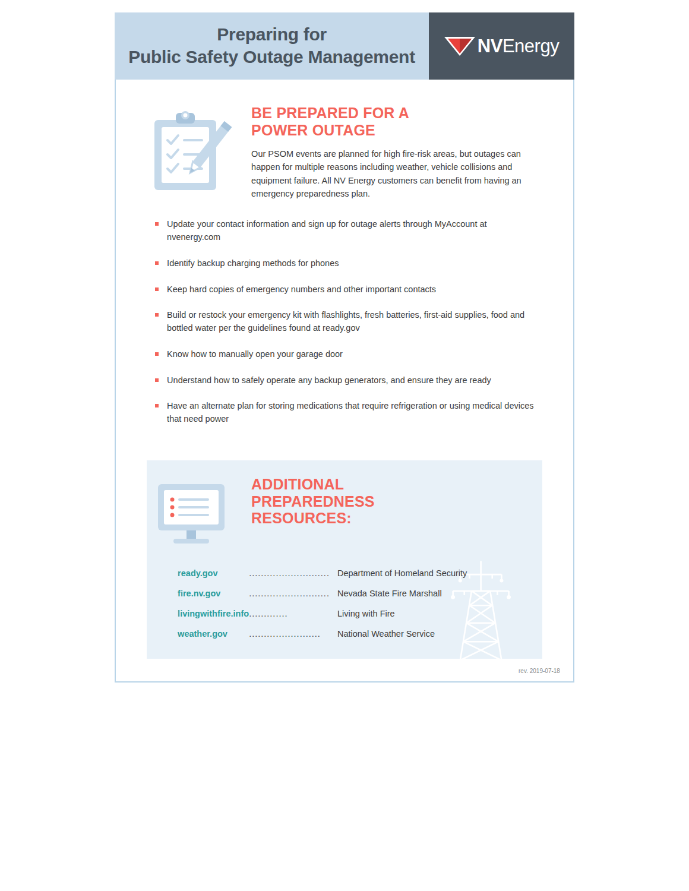Preparing for
Public Safety Outage Management
NVEnergy
BE PREPARED FOR A
POWER OUTAGE
Our PSOM events are planned for high fire-risk areas, but outages can happen for multiple reasons including weather, vehicle collisions and equipment failure. All NV Energy customers can benefit from having an emergency preparedness plan.
Update your contact information and sign up for outage alerts through MyAccount at nvenergy.com
Identify backup charging methods for phones
Keep hard copies of emergency numbers and other important contacts
Build or restock your emergency kit with flashlights, fresh batteries, first-aid supplies, food and bottled water per the guidelines found at ready.gov
Know how to manually open your garage door
Understand how to safely operate any backup generators, and ensure they are ready
Have an alternate plan for storing medications that require refrigeration or using medical devices that need power
ADDITIONAL
PREPAREDNESS
RESOURCES:
| ready.gov | ........................... | Department of Homeland Security |
| fire.nv.gov | ........................... | Nevada State Fire Marshall |
| livingwithfire.info | ............. | Living with Fire |
| weather.gov | ........................ | National Weather Service |
rev. 2019-07-18